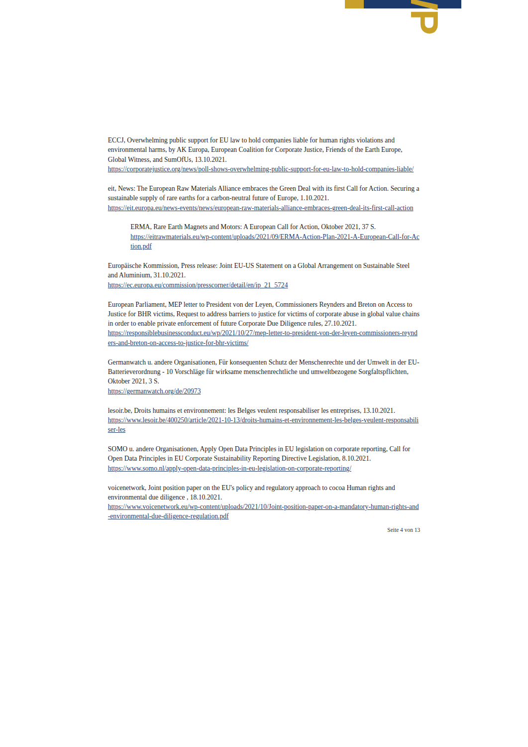SWP
ECCJ, Overwhelming public support for EU law to hold companies liable for human rights violations and environmental harms, by AK Europa, European Coalition for Corporate Justice, Friends of the Earth Europe, Global Witness, and SumOfUs, 13.10.2021.
https://corporatejustice.org/news/poll-shows-overwhelming-public-support-for-eu-law-to-hold-companies-liable/
eit, News: The European Raw Materials Alliance embraces the Green Deal with its first Call for Action. Securing a sustainable supply of rare earths for a carbon-neutral future of Europe, 1.10.2021.
https://eit.europa.eu/news-events/news/european-raw-materials-alliance-embraces-green-deal-its-first-call-action
ERMA, Rare Earth Magnets and Motors: A European Call for Action, Oktober 2021, 37 S.
https://eitrawmaterials.eu/wp-content/uploads/2021/09/ERMA-Action-Plan-2021-A-European-Call-for-Action.pdf
Europäische Kommission, Press release: Joint EU-US Statement on a Global Arrangement on Sustainable Steel and Aluminium, 31.10.2021.
https://ec.europa.eu/commission/presscorner/detail/en/ip_21_5724
European Parliament, MEP letter to President von der Leyen, Commissioners Reynders and Breton on Access to Justice for BHR victims, Request to address barriers to justice for victims of corporate abuse in global value chains in order to enable private enforcement of future Corporate Due Diligence rules, 27.10.2021.
https://responsiblebusinessconduct.eu/wp/2021/10/27/mep-letter-to-president-von-der-leyen-commissioners-reynders-and-breton-on-access-to-justice-for-bhr-victims/
Germanwatch u. andere Organisationen, Für konsequenten Schutz der Menschenrechte und der Umwelt in der EU-Batterieverordnung - 10 Vorschläge für wirksame menschenrechtliche und umweltbezogene Sorgfaltspflichten, Oktober 2021, 3 S.
https://germanwatch.org/de/20973
lesoir.be, Droits humains et environnement: les Belges veulent responsabiliser les entreprises, 13.10.2021.
https://www.lesoir.be/400250/article/2021-10-13/droits-humains-et-environnement-les-belges-veulent-responsabiliser-les
SOMO u. andere Organisationen, Apply Open Data Principles in EU legislation on corporate reporting, Call for Open Data Principles in EU Corporate Sustainability Reporting Directive Legislation, 8.10.2021.
https://www.somo.nl/apply-open-data-principles-in-eu-legislation-on-corporate-reporting/
voicenetwork, Joint position paper on the EU's policy and regulatory approach to cocoa Human rights and environmental due diligence , 18.10.2021.
https://www.voicenetwork.eu/wp-content/uploads/2021/10/Joint-position-paper-on-a-mandatory-human-rights-and-environmental-due-diligence-regulation.pdf
Seite 4 von 13